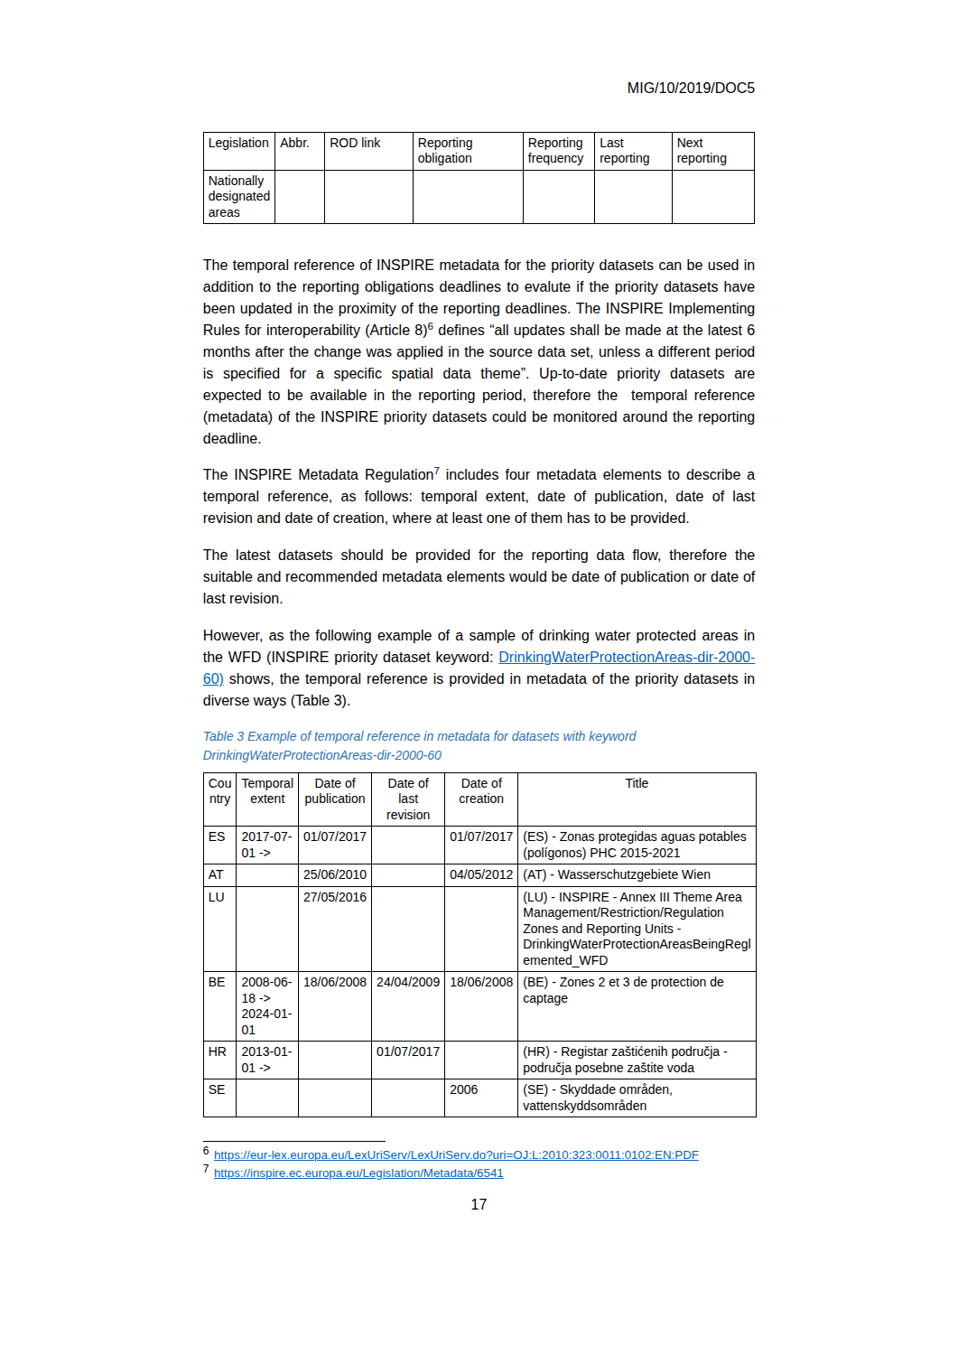MIG/10/2019/DOC5
| Legislation | Abbr. | ROD link | Reporting obligation | Reporting frequency | Last reporting | Next reporting |
| --- | --- | --- | --- | --- | --- | --- |
| Nationally designated areas | | | | | | |
The temporal reference of INSPIRE metadata for the priority datasets can be used in addition to the reporting obligations deadlines to evalute if the priority datasets have been updated in the proximity of the reporting deadlines. The INSPIRE Implementing Rules for interoperability (Article 8)6 defines “all updates shall be made at the latest 6 months after the change was applied in the source data set, unless a different period is specified for a specific spatial data theme”. Up-to-date priority datasets are expected to be available in the reporting period, therefore the temporal reference (metadata) of the INSPIRE priority datasets could be monitored around the reporting deadline.
The INSPIRE Metadata Regulation7 includes four metadata elements to describe a temporal reference, as follows: temporal extent, date of publication, date of last revision and date of creation, where at least one of them has to be provided.
The latest datasets should be provided for the reporting data flow, therefore the suitable and recommended metadata elements would be date of publication or date of last revision.
However, as the following example of a sample of drinking water protected areas in the WFD (INSPIRE priority dataset keyword: DrinkingWaterProtectionAreas-dir-2000-60) shows, the temporal reference is provided in metadata of the priority datasets in diverse ways (Table 3).
Table 3 Example of temporal reference in metadata for datasets with keyword DrinkingWaterProtectionAreas-dir-2000-60
| Cou ntry | Temporal extent | Date of publication | Date of last revision | Date of creation | Title |
| --- | --- | --- | --- | --- | --- |
| ES | 2017-07-01 -> | 01/07/2017 | | 01/07/2017 | (ES) - Zonas protegidas aguas potables (polígonos) PHC 2015-2021 |
| AT | | 25/06/2010 | | 04/05/2012 | (AT) - Wasserschutzgebiete Wien |
| LU | | 27/05/2016 | | | (LU) - INSPIRE - Annex III Theme Area Management/Restriction/Regulation Zones and Reporting Units - DrinkingWaterProtectionAreasBeingRegl emented_WFD |
| BE | 2008-06-18 -> 2024-01-01 | 18/06/2008 | 24/04/2009 | 18/06/2008 | (BE) - Zones 2 et 3 de protection de captage |
| HR | 2013-01-01 -> | | 01/07/2017 | | (HR) - Registar zaštićenih područja - područja posebne zaštite voda |
| SE | | | | 2006 | (SE) - Skyddade områden, vattenskyddsområden |
6 https://eur-lex.europa.eu/LexUriServ/LexUriServ.do?uri=OJ:L:2010:323:0011:0102:EN:PDF
7 https://inspire.ec.europa.eu/Legislation/Metadata/6541
17